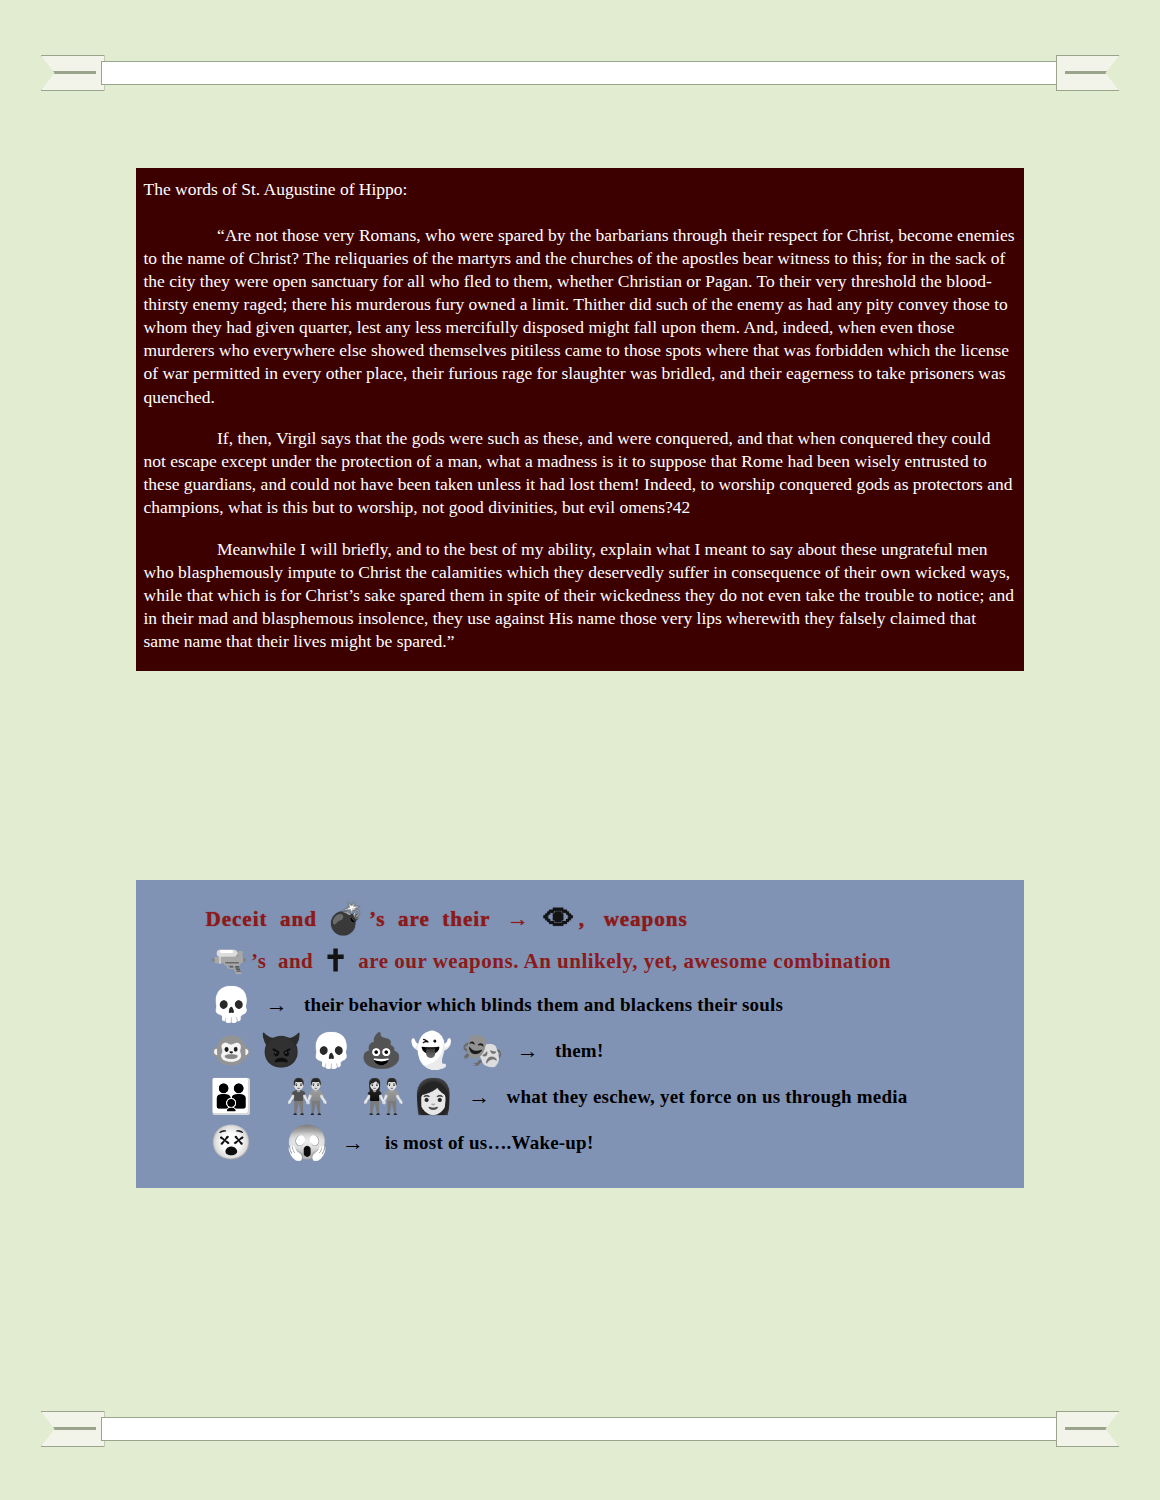The words of St. Augustine of Hippo:
“Are not those very Romans, who were spared by the barbarians through their respect for Christ, become enemies to the name of Christ? The reliquaries of the martyrs and the churches of the apostles bear witness to this; for in the sack of the city they were open sanctuary for all who fled to them, whether Christian or Pagan. To their very threshold the blood-thirsty enemy raged; there his murderous fury owned a limit. Thither did such of the enemy as had any pity convey those to whom they had given quarter, lest any less mercifully disposed might fall upon them. And, indeed, when even those murderers who everywhere else showed themselves pitiless came to those spots where that was forbidden which the license of war permitted in every other place, their furious rage for slaughter was bridled, and their eagerness to take prisoners was quenched.
If, then, Virgil says that the gods were such as these, and were conquered, and that when conquered they could not escape except under the protection of a man, what a madness is it to suppose that Rome had been wisely entrusted to these guardians, and could not have been taken unless it had lost them! Indeed, to worship conquered gods as protectors and champions, what is this but to worship, not good divinities, but evil omens?42
Meanwhile I will briefly, and to the best of my ability, explain what I meant to say about these ungrateful men who blasphemously impute to Christ the calamities which they deservedly suffer in consequence of their own wicked ways, while that which is for Christ’s sake spared them in spite of their wickedness they do not even take the trouble to notice; and in their mad and blasphemous insolence, they use against His name those very lips wherewith they falsely claimed that same name that their lives might be spared.”
Deceit and 💣 ’s are their → 👁 , weapons
🔫 ’s and ✝ are our weapons. An unlikely, yet, awesome combination
💀 → their behavior which blinds them and blackens their souls
🐵 👿 💀 💩 👻 🎭 → them!
👪 👬 👫 👩 → what they eschew, yet force on us through media
😵 😱 → is most of us….Wake-up!